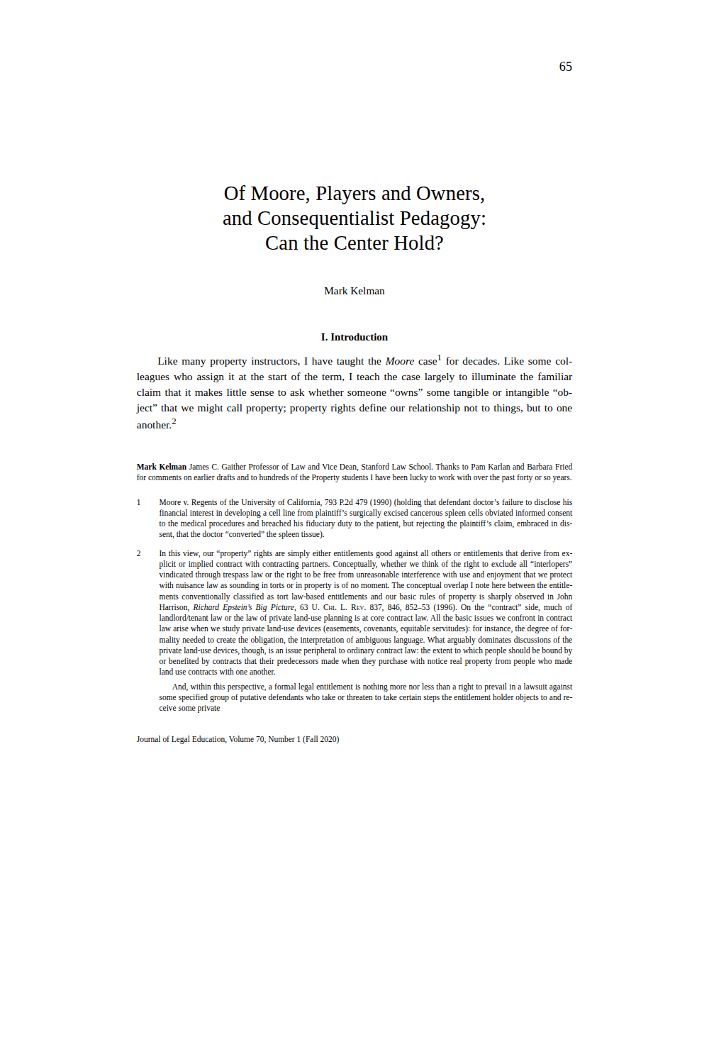65
Of Moore, Players and Owners,
and Consequentialist Pedagogy:
Can the Center Hold?
Mark Kelman
I. Introduction
Like many property instructors, I have taught the Moore case1 for decades. Like some colleagues who assign it at the start of the term, I teach the case largely to illuminate the familiar claim that it makes little sense to ask whether someone “owns” some tangible or intangible “object” that we might call property; property rights define our relationship not to things, but to one another.2
Mark Kelman James C. Gaither Professor of Law and Vice Dean, Stanford Law School. Thanks to Pam Karlan and Barbara Fried for comments on earlier drafts and to hundreds of the Property students I have been lucky to work with over the past forty or so years.
1
Moore v. Regents of the University of California, 793 P.2d 479 (1990) (holding that defendant doctor’s failure to disclose his financial interest in developing a cell line from plaintiff’s surgically excised cancerous spleen cells obviated informed consent to the medical procedures and breached his fiduciary duty to the patient, but rejecting the plaintiff’s claim, embraced in dissent, that the doctor “converted” the spleen tissue).
2
In this view, our “property” rights are simply either entitlements good against all others or entitlements that derive from explicit or implied contract with contracting partners. Conceptually, whether we think of the right to exclude all “interlopers” vindicated through trespass law or the right to be free from unreasonable interference with use and enjoyment that we protect with nuisance law as sounding in torts or in property is of no moment. The conceptual overlap I note here between the entitlements conventionally classified as tort law-based entitlements and our basic rules of property is sharply observed in John Harrison, Richard Epstein’s Big Picture, 63 U. Chi. L. Rev. 837, 846, 852–53 (1996). On the “contract” side, much of landlord/tenant law or the law of private land-use planning is at core contract law. All the basic issues we confront in contract law arise when we study private land-use devices (easements, covenants, equitable servitudes): for instance, the degree of formality needed to create the obligation, the interpretation of ambiguous language. What arguably dominates discussions of the private land-use devices, though, is an issue peripheral to ordinary contract law: the extent to which people should be bound by or benefited by contracts that their predecessors made when they purchase with notice real property from people who made land use contracts with one another.
And, within this perspective, a formal legal entitlement is nothing more nor less than a right to prevail in a lawsuit against some specified group of putative defendants who take or threaten to take certain steps the entitlement holder objects to and receive some private
Journal of Legal Education, Volume 70, Number 1 (Fall 2020)